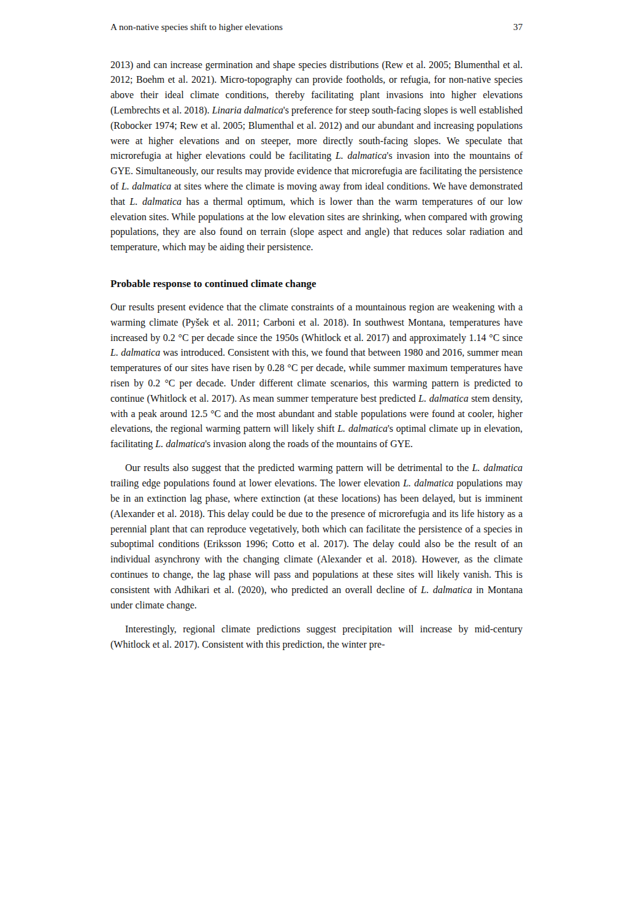A non-native species shift to higher elevations 37
2013) and can increase germination and shape species distributions (Rew et al. 2005; Blumenthal et al. 2012; Boehm et al. 2021). Micro-topography can provide footholds, or refugia, for non-native species above their ideal climate conditions, thereby facilitating plant invasions into higher elevations (Lembrechts et al. 2018). Linaria dalmatica's preference for steep south-facing slopes is well established (Robocker 1974; Rew et al. 2005; Blumenthal et al. 2012) and our abundant and increasing populations were at higher elevations and on steeper, more directly south-facing slopes. We speculate that microrefugia at higher elevations could be facilitating L. dalmatica's invasion into the mountains of GYE. Simultaneously, our results may provide evidence that microrefugia are facilitating the persistence of L. dalmatica at sites where the climate is moving away from ideal conditions. We have demonstrated that L. dalmatica has a thermal optimum, which is lower than the warm temperatures of our low elevation sites. While populations at the low elevation sites are shrinking, when compared with growing populations, they are also found on terrain (slope aspect and angle) that reduces solar radiation and temperature, which may be aiding their persistence.
Probable response to continued climate change
Our results present evidence that the climate constraints of a mountainous region are weakening with a warming climate (Pyšek et al. 2011; Carboni et al. 2018). In southwest Montana, temperatures have increased by 0.2 °C per decade since the 1950s (Whitlock et al. 2017) and approximately 1.14 °C since L. dalmatica was introduced. Consistent with this, we found that between 1980 and 2016, summer mean temperatures of our sites have risen by 0.28 °C per decade, while summer maximum temperatures have risen by 0.2 °C per decade. Under different climate scenarios, this warming pattern is predicted to continue (Whitlock et al. 2017). As mean summer temperature best predicted L. dalmatica stem density, with a peak around 12.5 °C and the most abundant and stable populations were found at cooler, higher elevations, the regional warming pattern will likely shift L. dalmatica's optimal climate up in elevation, facilitating L. dalmatica's invasion along the roads of the mountains of GYE.
Our results also suggest that the predicted warming pattern will be detrimental to the L. dalmatica trailing edge populations found at lower elevations. The lower elevation L. dalmatica populations may be in an extinction lag phase, where extinction (at these locations) has been delayed, but is imminent (Alexander et al. 2018). This delay could be due to the presence of microrefugia and its life history as a perennial plant that can reproduce vegetatively, both which can facilitate the persistence of a species in suboptimal conditions (Eriksson 1996; Cotto et al. 2017). The delay could also be the result of an individual asynchrony with the changing climate (Alexander et al. 2018). However, as the climate continues to change, the lag phase will pass and populations at these sites will likely vanish. This is consistent with Adhikari et al. (2020), who predicted an overall decline of L. dalmatica in Montana under climate change.
Interestingly, regional climate predictions suggest precipitation will increase by mid-century (Whitlock et al. 2017). Consistent with this prediction, the winter pre-